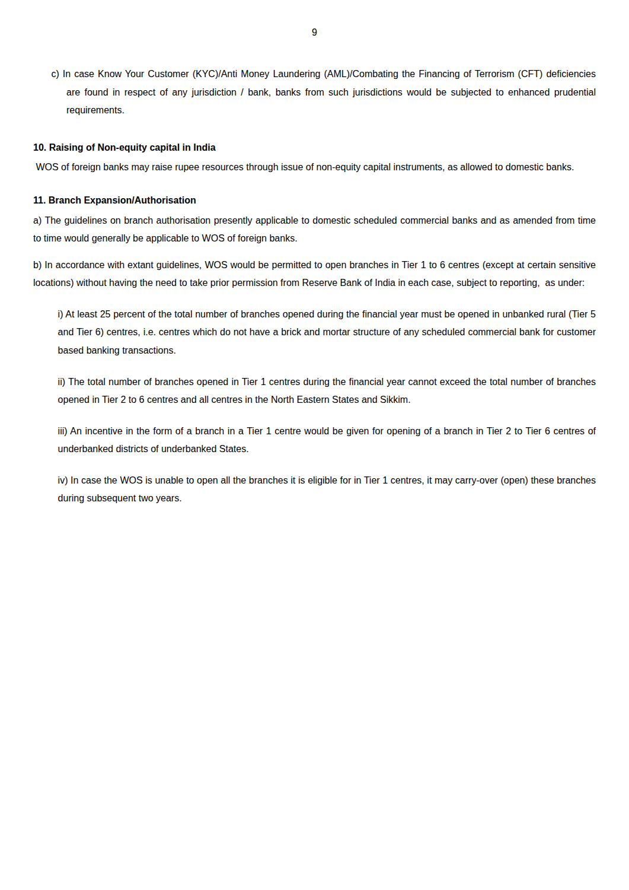9
c) In case Know Your Customer (KYC)/Anti Money Laundering (AML)/Combating the Financing of Terrorism (CFT) deficiencies are found in respect of any jurisdiction / bank, banks from such jurisdictions would be subjected to enhanced prudential requirements.
10. Raising of Non-equity capital in India
WOS of foreign banks may raise rupee resources through issue of non-equity capital instruments, as allowed to domestic banks.
11. Branch Expansion/Authorisation
a) The guidelines on branch authorisation presently applicable to domestic scheduled commercial banks and as amended from time to time would generally be applicable to WOS of foreign banks.
b) In accordance with extant guidelines, WOS would be permitted to open branches in Tier 1 to 6 centres (except at certain sensitive locations) without having the need to take prior permission from Reserve Bank of India in each case, subject to reporting, as under:
i) At least 25 percent of the total number of branches opened during the financial year must be opened in unbanked rural (Tier 5 and Tier 6) centres, i.e. centres which do not have a brick and mortar structure of any scheduled commercial bank for customer based banking transactions.
ii) The total number of branches opened in Tier 1 centres during the financial year cannot exceed the total number of branches opened in Tier 2 to 6 centres and all centres in the North Eastern States and Sikkim.
iii) An incentive in the form of a branch in a Tier 1 centre would be given for opening of a branch in Tier 2 to Tier 6 centres of underbanked districts of underbanked States.
iv) In case the WOS is unable to open all the branches it is eligible for in Tier 1 centres, it may carry-over (open) these branches during subsequent two years.